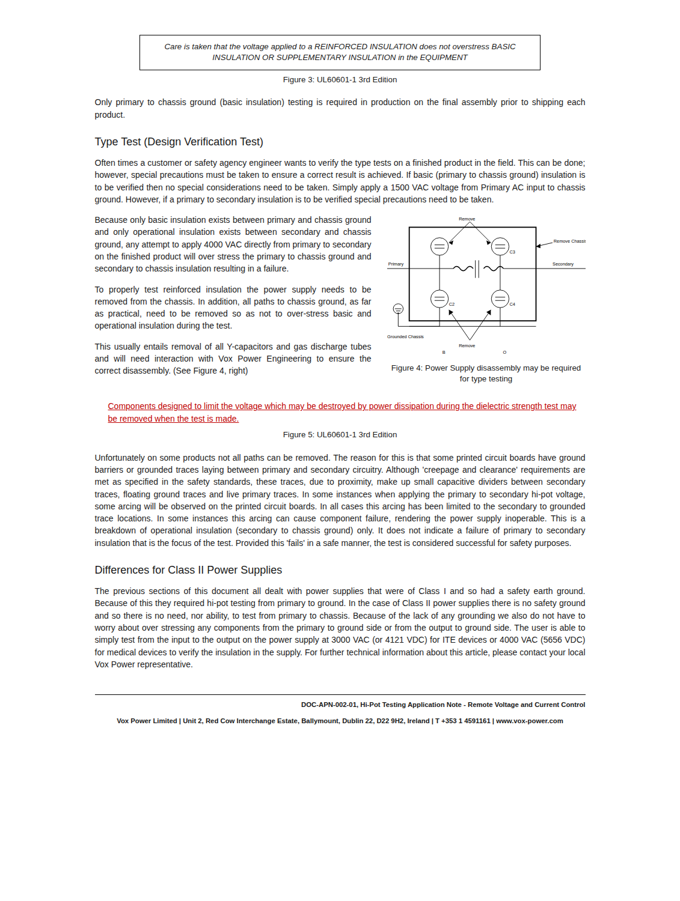Care is taken that the voltage applied to a REINFORCED INSULATION does not overstress BASIC INSULATION OR SUPPLEMENTARY INSULATION in the EQUIPMENT
Figure 3: UL60601-1 3rd Edition
Only primary to chassis ground (basic insulation) testing is required in production on the final assembly prior to shipping each product.
Type Test (Design Verification Test)
Often times a customer or safety agency engineer wants to verify the type tests on a finished product in the field. This can be done; however, special precautions must be taken to ensure a correct result is achieved. If basic (primary to chassis ground) insulation is to be verified then no special considerations need to be taken. Simply apply a 1500 VAC voltage from Primary AC input to chassis ground. However, if a primary to secondary insulation is to be verified special precautions need to be taken.
C3 C2 C4 Primary Secondary Remove Remove Chassis Remove Grounded Chassis B O
Figure 4: Power Supply disassembly may be required for type testing
Because only basic insulation exists between primary and chassis ground and only operational insulation exists between secondary and chassis ground, any attempt to apply 4000 VAC directly from primary to secondary on the finished product will over stress the primary to chassis ground and secondary to chassis insulation resulting in a failure.
To properly test reinforced insulation the power supply needs to be removed from the chassis. In addition, all paths to chassis ground, as far as practical, need to be removed so as not to over-stress basic and operational insulation during the test.
This usually entails removal of all Y-capacitors and gas discharge tubes and will need interaction with Vox Power Engineering to ensure the correct disassembly. (See Figure 4, right)
Components designed to limit the voltage which may be destroyed by power dissipation during the dielectric strength test may be removed when the test is made.
Figure 5: UL60601-1 3rd Edition
Unfortunately on some products not all paths can be removed. The reason for this is that some printed circuit boards have ground barriers or grounded traces laying between primary and secondary circuitry. Although 'creepage and clearance' requirements are met as specified in the safety standards, these traces, due to proximity, make up small capacitive dividers between secondary traces, floating ground traces and live primary traces. In some instances when applying the primary to secondary hi-pot voltage, some arcing will be observed on the printed circuit boards. In all cases this arcing has been limited to the secondary to grounded trace locations. In some instances this arcing can cause component failure, rendering the power supply inoperable. This is a breakdown of operational insulation (secondary to chassis ground) only. It does not indicate a failure of primary to secondary insulation that is the focus of the test. Provided this 'fails' in a safe manner, the test is considered successful for safety purposes.
Differences for Class II Power Supplies
The previous sections of this document all dealt with power supplies that were of Class I and so had a safety earth ground. Because of this they required hi-pot testing from primary to ground. In the case of Class II power supplies there is no safety ground and so there is no need, nor ability, to test from primary to chassis. Because of the lack of any grounding we also do not have to worry about over stressing any components from the primary to ground side or from the output to ground side. The user is able to simply test from the input to the output on the power supply at 3000 VAC (or 4121 VDC) for ITE devices or 4000 VAC (5656 VDC) for medical devices to verify the insulation in the supply. For further technical information about this article, please contact your local Vox Power representative.
DOC-APN-002-01, Hi-Pot Testing Application Note - Remote Voltage and Current Control
Vox Power Limited | Unit 2, Red Cow Interchange Estate, Ballymount, Dublin 22, D22 9H2, Ireland | T +353 1 4591161 | www.vox-power.com